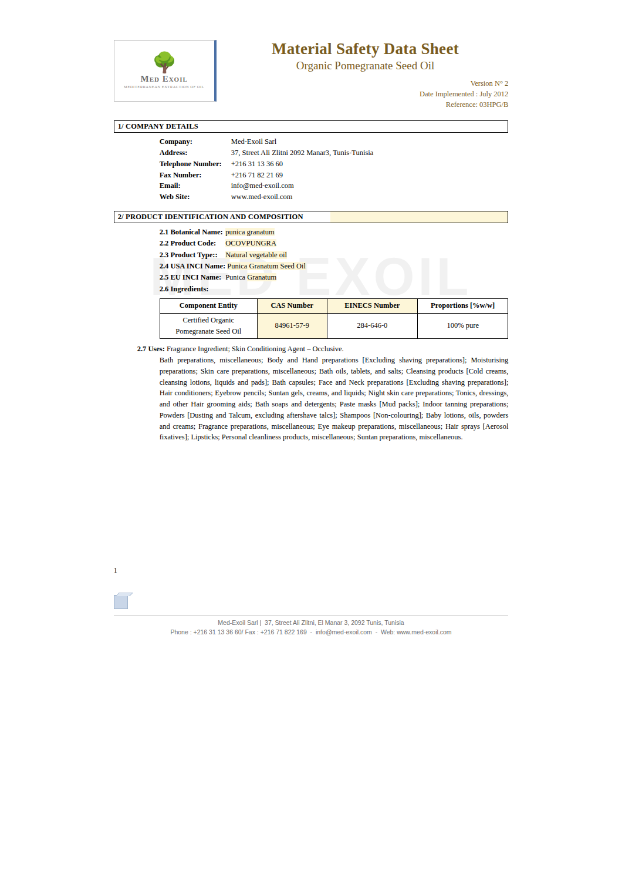MED EXOIL
🌳
Med Exoil
Mediterranean Extraction of Oil
Material Safety Data Sheet
Organic Pomegranate Seed Oil
Version N° 2
Date Implemented : July 2012
Reference: 03HPG/B
1/ COMPANY DETAILS
| Company: | Med-Exoil Sarl |
| Address: | 37, Street Ali Zlitni 2092 Manar3, Tunis-Tunisia |
| Telephone Number: | +216 31 13 36 60 |
| Fax Number: | +216 71 82 21 69 |
| Email: | info@med-exoil.com |
| Web Site: | www.med-exoil.com |
2/ PRODUCT IDENTIFICATION AND COMPOSITION
| 2.1 Botanical Name: | punica granatum |
| 2.2 Product Code: | OCOVPUNGRA |
| 2.3 Product Type:: | Natural vegetable oil |
| 2.4 USA INCI Name: | Punica Granatum Seed Oil |
| 2.5 EU INCI Name: | Punica Granatum |
| 2.6 Ingredients: | |
| Component Entity | CAS Number | EINECS Number | Proportions [%w/w] |
| --- | --- | --- | --- |
| Certified Organic Pomegranate Seed Oil | 84961-57-9 | 284-646-0 | 100% pure |
2.7 Uses: Fragrance Ingredient; Skin Conditioning Agent – Occlusive.
Bath preparations, miscellaneous; Body and Hand preparations [Excluding shaving preparations]; Moisturising preparations; Skin care preparations, miscellaneous; Bath oils, tablets, and salts; Cleansing products [Cold creams, cleansing lotions, liquids and pads]; Bath capsules; Face and Neck preparations [Excluding shaving preparations]; Hair conditioners; Eyebrow pencils; Suntan gels, creams, and liquids; Night skin care preparations; Tonics, dressings, and other Hair grooming aids; Bath soaps and detergents; Paste masks [Mud packs]; Indoor tanning preparations; Powders [Dusting and Talcum, excluding aftershave talcs]; Shampoos [Non-colouring]; Baby lotions, oils, powders and creams; Fragrance preparations, miscellaneous; Eye makeup preparations, miscellaneous; Hair sprays [Aerosol fixatives]; Lipsticks; Personal cleanliness products, miscellaneous; Suntan preparations, miscellaneous.
1
Med-Exoil Sarl | 37, Street Ali Zlitni, El Manar 3, 2092 Tunis, Tunisia
Phone : +216 31 13 36 60/ Fax : +216 71 822 169 - info@med-exoil.com - Web: www.med-exoil.com